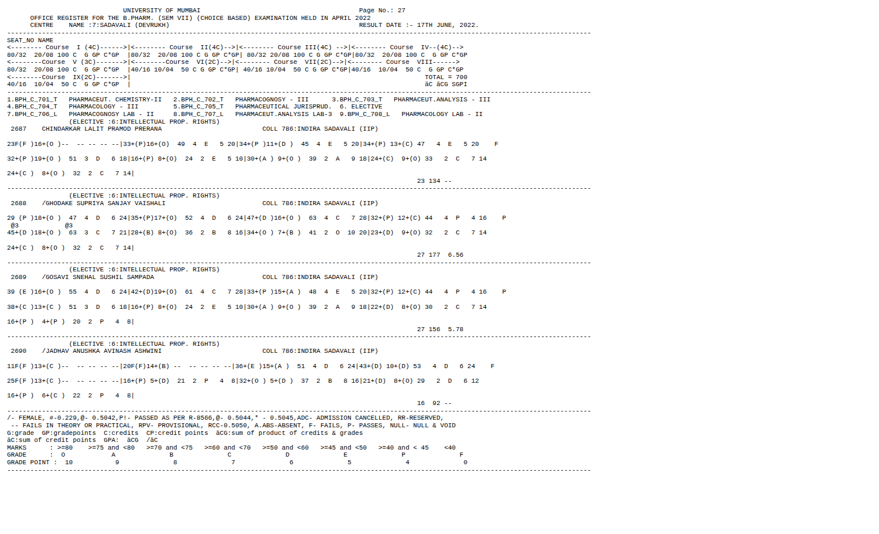University of Mumbai – Office Register for the B.Pharm. (Sem VII) (Choice Based) Examination held in April 2022 – Page 27
                              UNIVERSITY OF MUMBAI                                         Page No.: 27
      OFFICE REGISTER FOR THE B.PHARM. (SEM VII) (CHOICE BASED) EXAMINATION HELD IN APRIL 2022
      CENTRE    NAME :7:SADAVALI (DEVRUKH)                                                 RESULT DATE :- 17TH JUNE, 2022.
-------------------------------------------------------------------------------------------------------------------------------------------------------
SEAT_NO NAME
<-------- Course  I (4C)------>|<-------- Course  II(4C)-->|<-------- Course III(4C) -->|<-------- Course  IV--(4C)-->
80/32  20/08 100 C  G GP C*GP  |80/32  20/08 100 C G GP C*GP| 80/32 20/08 100 C G GP C*GP|80/32  20/08 100 C  G GP C*GP
<--------Course  V (3C)------->|<--------Course  VI(2C)-->|<-------- Course  VII(2C)-->|<-------- Course  VIII------>
80/32  20/08 100 C  G GP C*GP  |40/16 10/04  50 C G GP C*GP| 40/16 10/04  50 C G GP C*GP|40/16  10/04  50 C  G GP C*GP
<--------Course  IX(2C)------->|                                                                            TOTAL = 700
40/16  10/04  50 C  G GP C*GP  |                                                                            äC äCG SGPI
-------------------------------------------------------------------------------------------------------------------------------------------------------
1.BPH_C_701_T   PHARMACEUT. CHEMISTRY-II   2.BPH_C_702_T   PHARMACOGNOSY - III      3.BPH_C_703_T   PHARMACEUT.ANALYSIS - III
4.BPH_C_704_T   PHARMACOLOGY - III         5.BPH_C_705_T   PHARMACEUTICAL JURISPRUD.  6. ELECTIVE
7.BPH_C_706_L   PHARMACOGNOSY LAB - II     8.BPH_C_707_L   PHARMACEUT.ANALYSIS LAB-3  9.BPH_C_708_L   PHARMACOLOGY LAB - II
                (ELECTIVE :6:INTELLECTUAL PROP. RIGHTS)
 2687    CHINDARKAR LALIT PRAMOD PRERANA                          COLL 786:INDIRA SADAVALI (IIP)

23F(F )16+(O )--  -- -- -- --|33+(P)16+(O)  49  4  E   5 20|34+(P )11+(D )  45  4  E   5 20|34+(P) 13+(C) 47   4  E   5 20    F

32+(P )19+(O )  51  3  D   6 18|16+(P) 8+(O)  24  2  E   5 10|30+(A ) 9+(O )  39  2  A   9 18|24+(C)  9+(O) 33   2  C   7 14

24+(C )  8+(O )  32  2  C   7 14|
                                                                                                          23 134 --
-------------------------------------------------------------------------------------------------------------------------------------------------------
                (ELECTIVE :6:INTELLECTUAL PROP. RIGHTS)
 2688    /GHODAKE SUPRIYA SANJAY VAISHALI                         COLL 786:INDIRA SADAVALI (IIP)

29 (P )18+(O )  47  4  D   6 24|35+(P)17+(O)  52  4  D   6 24|47+(D )16+(O )  63  4  C   7 28|32+(P) 12+(C) 44   4  P   4 16    P
 @3            @3
45+(D )18+(O )  63  3  C   7 21|28+(B) 8+(O)  36  2  B   8 16|34+(O ) 7+(B )  41  2  O  10 20|23+(D)  9+(O) 32   2  C   7 14

24+(C )  8+(O )  32  2  C   7 14|
                                                                                                          27 177  6.56
-------------------------------------------------------------------------------------------------------------------------------------------------------
                (ELECTIVE :6:INTELLECTUAL PROP. RIGHTS)
 2689    /GOSAVI SNEHAL SUSHIL SAMPADA                            COLL 786:INDIRA SADAVALI (IIP)

39 (E )16+(O )  55  4  D   6 24|42+(D)19+(O)  61  4  C   7 28|33+(P )15+(A )  48  4  E   5 20|32+(P) 12+(C) 44   4  P   4 16    P

38+(C )13+(C )  51  3  D   6 18|16+(P) 8+(O)  24  2  E   5 10|30+(A ) 9+(O )  39  2  A   9 18|22+(D)  8+(O) 30   2  C   7 14

16+(P )  4+(P )  20  2  P   4  8|
                                                                                                          27 156  5.78
-------------------------------------------------------------------------------------------------------------------------------------------------------
                (ELECTIVE :6:INTELLECTUAL PROP. RIGHTS)
 2690    /JADHAV ANUSHKA AVINASH ASHWINI                          COLL 786:INDIRA SADAVALI (IIP)

11F(F )13+(C )--  -- -- -- --|20F(F)14+(B) --  -- -- -- --|36+(E )15+(A )  51  4  D   6 24|43+(D) 10+(D) 53   4  D   6 24    F

25F(F )13+(C )--  -- -- -- --|16+(P) 5+(D)  21  2  P   4  8|32+(O ) 5+(D )  37  2  B   8 16|21+(D)  8+(O) 29   2  D   6 12

16+(P )  6+(C )  22  2  P   4  8|
                                                                                                          16  92 --
-------------------------------------------------------------------------------------------------------------------------------------------------------
/- FEMALE, #-0.229,@- 0.5042,P!- PASSED AS PER R-8566,@- 0.5044,* - 0.5045,ADC- ADMISSION CANCELLED, RR-RESERVED,
 -- FAILS IN THEORY OR PRACTICAL, RPV- PROVISIONAL, RCC-0.5050, A.ABS-ABSENT, F- FAILS, P- PASSES, NULL- NULL & VOID
G:grade  GP:gradepoints  C:credits  CP:credit points  äCG:sum of product of credits & grades
äC:sum of credit points  GPA:  äCG  /äC
MARKS      : >=80    >=75 and <80   >=70 and <75   >=60 and <70   >=50 and <60   >=45 and <50   >=40 and < 45    <40
GRADE      :  O            A              B              C              D              E              P              F
GRADE POINT :  10           9              8              7              6              5              4              0
-------------------------------------------------------------------------------------------------------------------------------------------------------